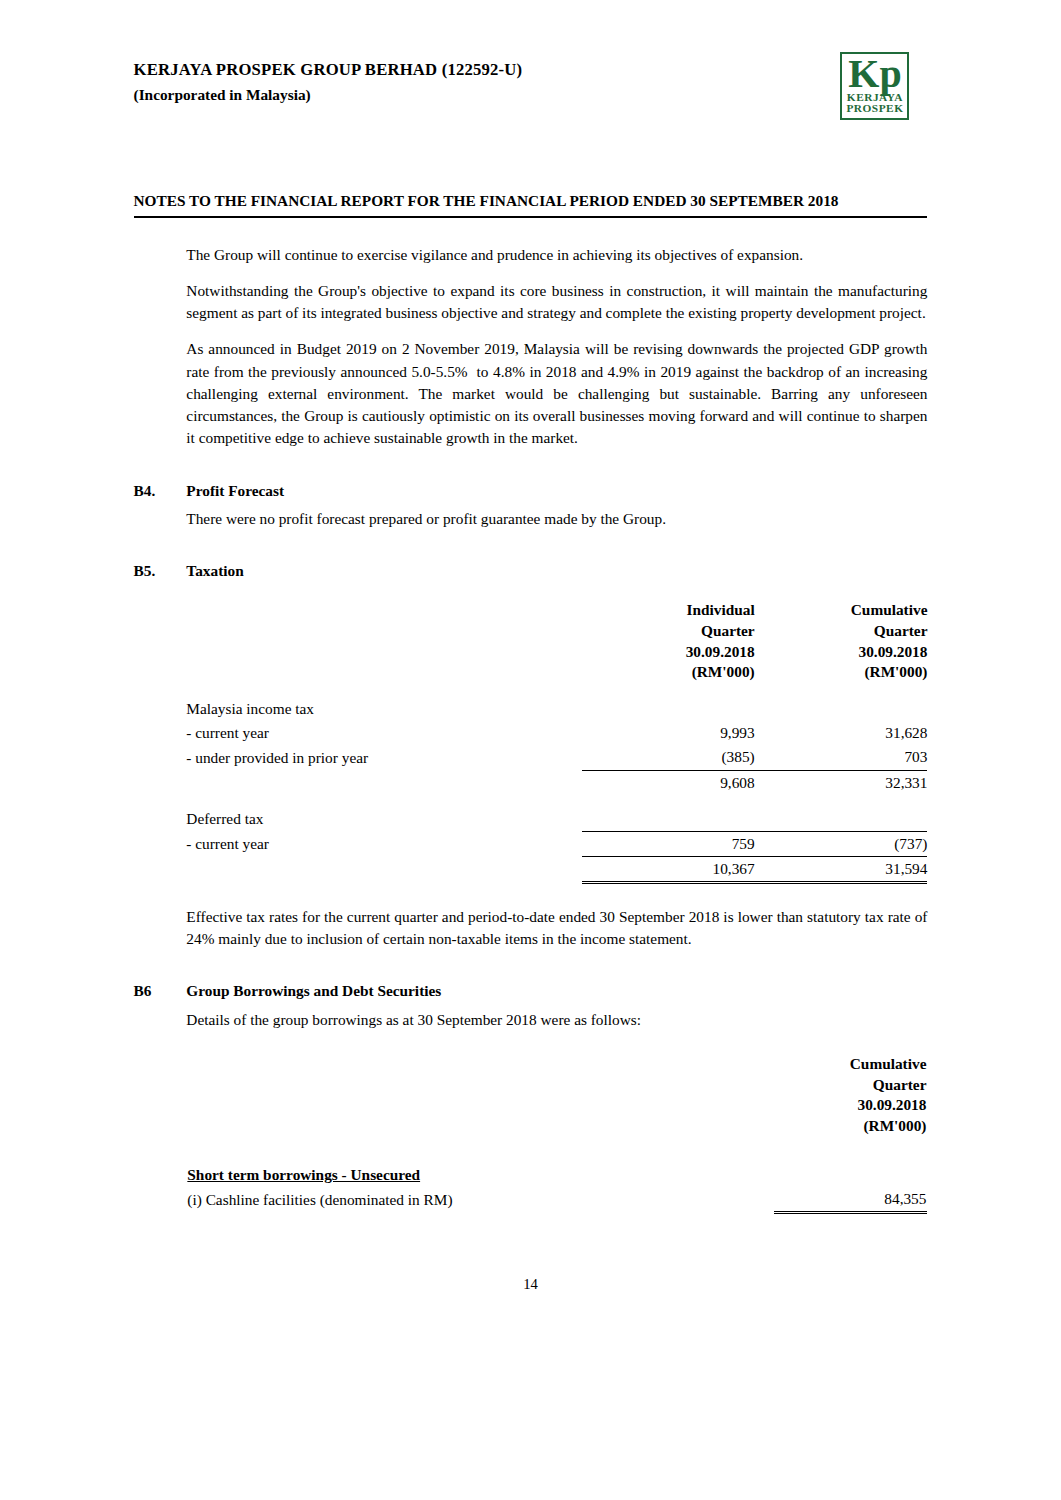KERJAYA PROSPEK GROUP BERHAD (122592-U)
(Incorporated in Malaysia)
Kp
KERJAYA
PROSPEK
NOTES TO THE FINANCIAL REPORT FOR THE FINANCIAL PERIOD ENDED 30 SEPTEMBER 2018
The Group will continue to exercise vigilance and prudence in achieving its objectives of expansion.
Notwithstanding the Group's objective to expand its core business in construction, it will maintain the manufacturing segment as part of its integrated business objective and strategy and complete the existing property development project.
As announced in Budget 2019 on 2 November 2019, Malaysia will be revising downwards the projected GDP growth rate from the previously announced 5.0-5.5% to 4.8% in 2018 and 4.9% in 2019 against the backdrop of an increasing challenging external environment. The market would be challenging but sustainable. Barring any unforeseen circumstances, the Group is cautiously optimistic on its overall businesses moving forward and will continue to sharpen it competitive edge to achieve sustainable growth in the market.
B4.
Profit Forecast
There were no profit forecast prepared or profit guarantee made by the Group.
B5.
Taxation
| | Individual Quarter 30.09.2018 (RM'000) | Cumulative Quarter 30.09.2018 (RM'000) |
| --- | --- | --- |
| Malaysia income tax | | |
| - current year | 9,993 | 31,628 |
| - under provided in prior year | (385) | 703 |
| | 9,608 | 32,331 |
| Deferred tax | | |
| - current year | 759 | (737) |
| | 10,367 | 31,594 |
Effective tax rates for the current quarter and period-to-date ended 30 September 2018 is lower than statutory tax rate of 24% mainly due to inclusion of certain non-taxable items in the income statement.
B6
Group Borrowings and Debt Securities
Details of the group borrowings as at 30 September 2018 were as follows:
| | Cumulative Quarter 30.09.2018 (RM'000) |
| --- | --- |
| Short term borrowings - Unsecured | |
| (i) Cashline facilities (denominated in RM) | 84,355 |
14